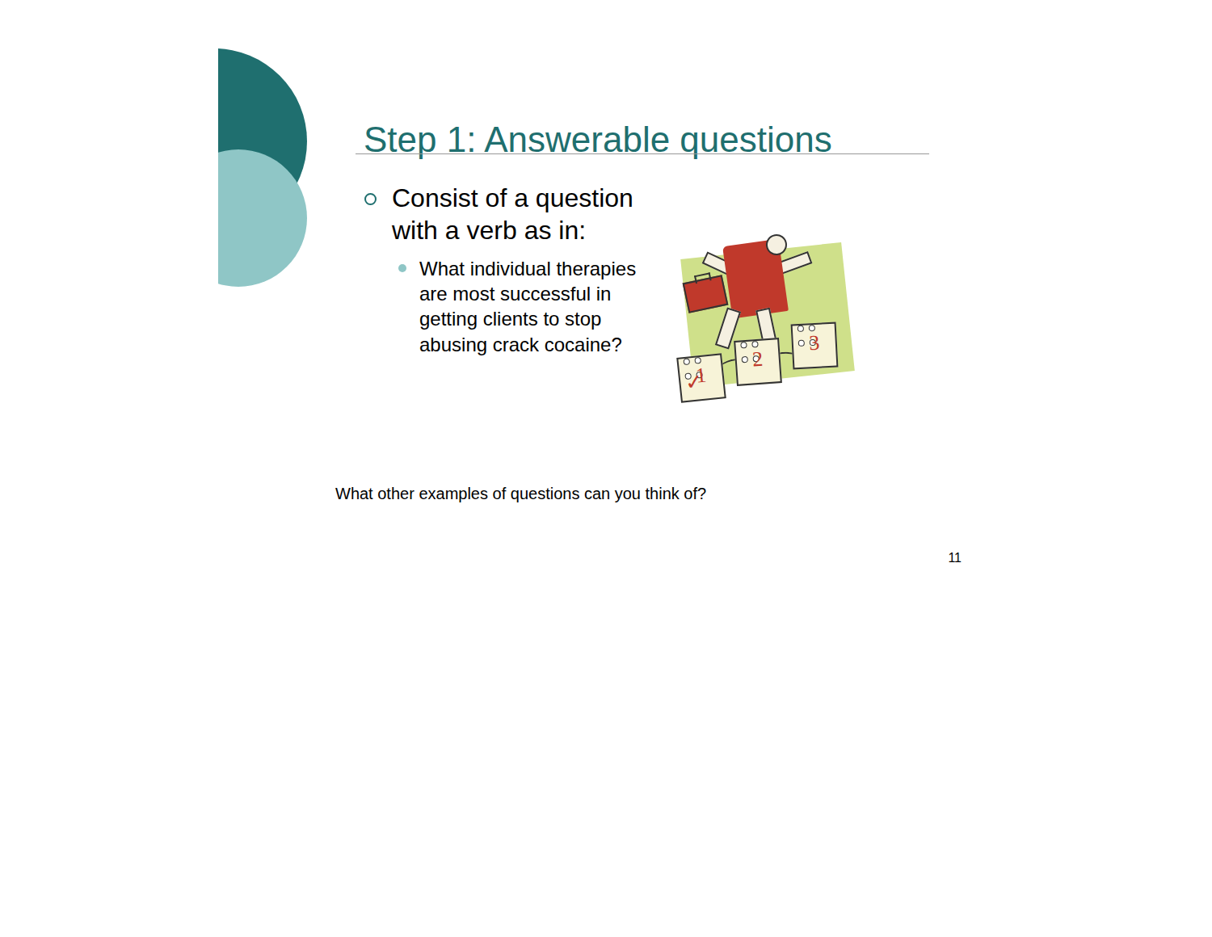Step 1: Answerable questions
Consist of a question with a verb as in:
What individual therapies are most successful in getting clients to stop abusing crack cocaine?
1
2
3
✓
What other examples of questions can you think of?
11